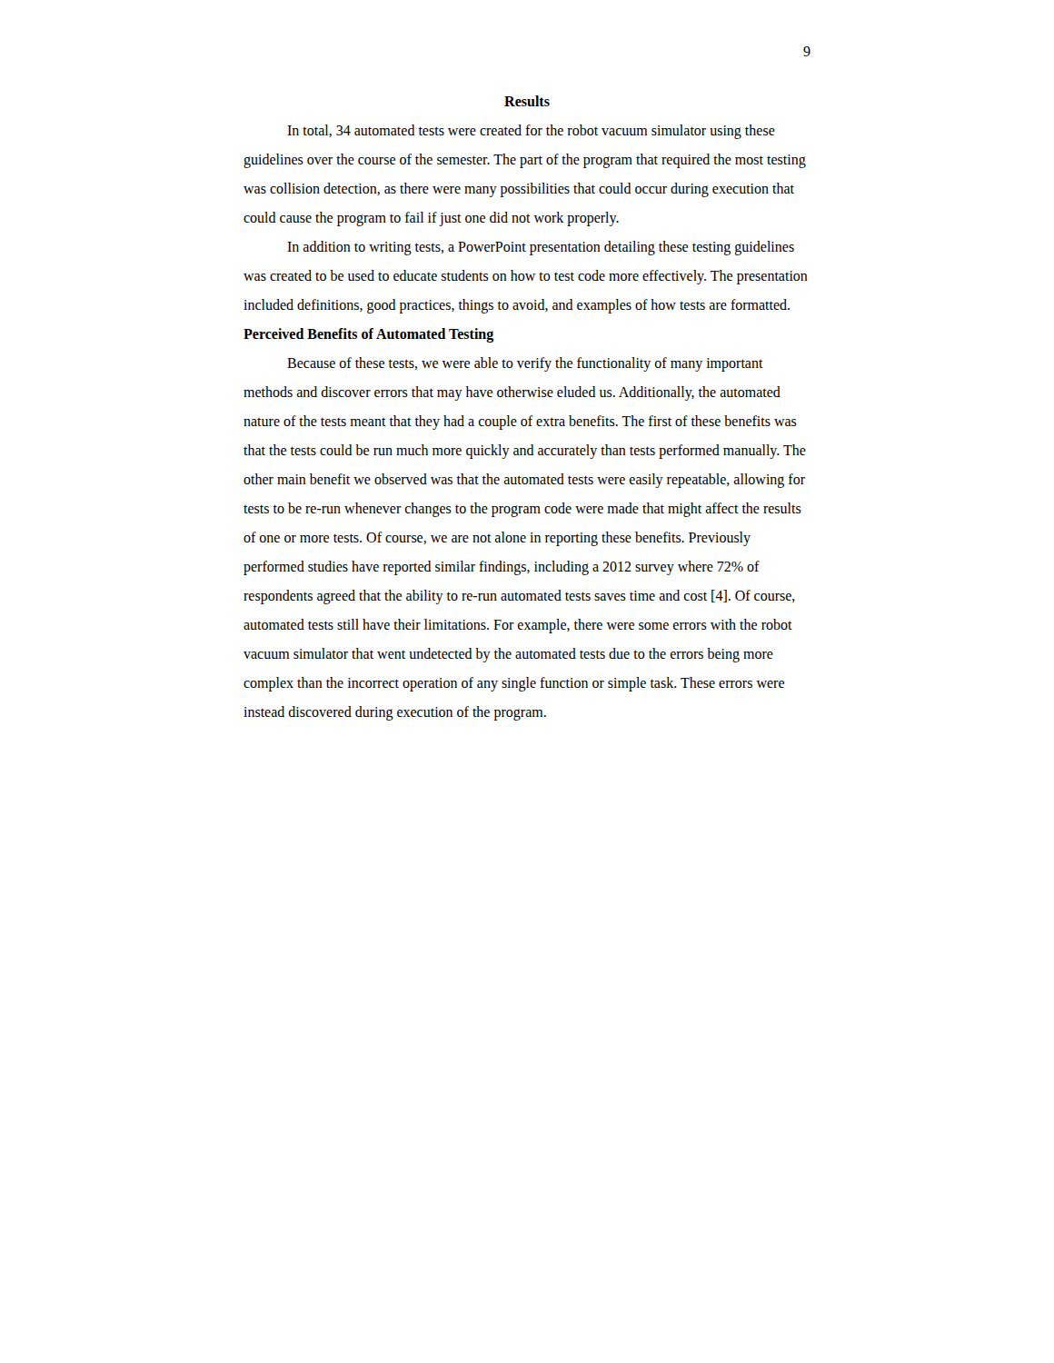9
Results
In total, 34 automated tests were created for the robot vacuum simulator using these guidelines over the course of the semester. The part of the program that required the most testing was collision detection, as there were many possibilities that could occur during execution that could cause the program to fail if just one did not work properly.
In addition to writing tests, a PowerPoint presentation detailing these testing guidelines was created to be used to educate students on how to test code more effectively. The presentation included definitions, good practices, things to avoid, and examples of how tests are formatted.
Perceived Benefits of Automated Testing
Because of these tests, we were able to verify the functionality of many important methods and discover errors that may have otherwise eluded us. Additionally, the automated nature of the tests meant that they had a couple of extra benefits. The first of these benefits was that the tests could be run much more quickly and accurately than tests performed manually. The other main benefit we observed was that the automated tests were easily repeatable, allowing for tests to be re-run whenever changes to the program code were made that might affect the results of one or more tests. Of course, we are not alone in reporting these benefits. Previously performed studies have reported similar findings, including a 2012 survey where 72% of respondents agreed that the ability to re-run automated tests saves time and cost [4]. Of course, automated tests still have their limitations. For example, there were some errors with the robot vacuum simulator that went undetected by the automated tests due to the errors being more complex than the incorrect operation of any single function or simple task. These errors were instead discovered during execution of the program.